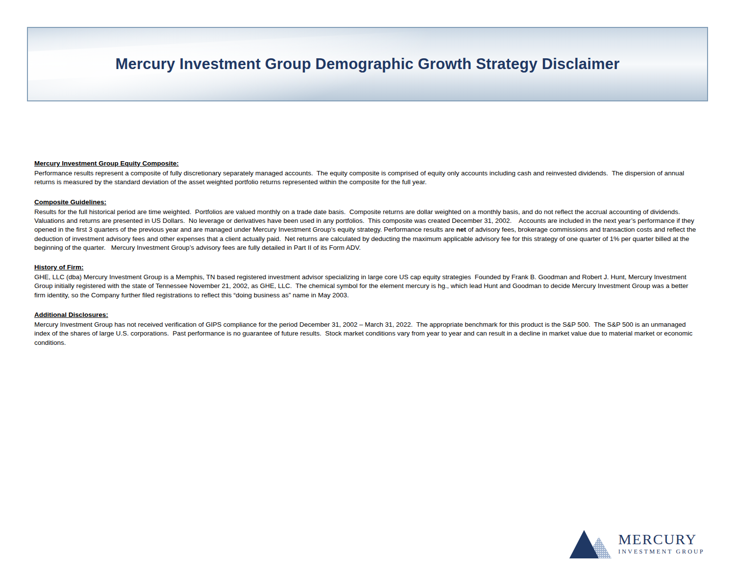Mercury Investment Group Demographic Growth Strategy Disclaimer
Mercury Investment Group Equity Composite:
Performance results represent a composite of fully discretionary separately managed accounts. The equity composite is comprised of equity only accounts including cash and reinvested dividends. The dispersion of annual returns is measured by the standard deviation of the asset weighted portfolio returns represented within the composite for the full year.
Composite Guidelines:
Results for the full historical period are time weighted. Portfolios are valued monthly on a trade date basis. Composite returns are dollar weighted on a monthly basis, and do not reflect the accrual accounting of dividends. Valuations and returns are presented in US Dollars. No leverage or derivatives have been used in any portfolios. This composite was created December 31, 2002. Accounts are included in the next year’s performance if they opened in the first 3 quarters of the previous year and are managed under Mercury Investment Group’s equity strategy. Performance results are net of advisory fees, brokerage commissions and transaction costs and reflect the deduction of investment advisory fees and other expenses that a client actually paid. Net returns are calculated by deducting the maximum applicable advisory fee for this strategy of one quarter of 1% per quarter billed at the beginning of the quarter. Mercury Investment Group’s advisory fees are fully detailed in Part II of its Form ADV.
History of Firm:
GHE, LLC (dba) Mercury Investment Group is a Memphis, TN based registered investment advisor specializing in large core US cap equity strategies Founded by Frank B. Goodman and Robert J. Hunt, Mercury Investment Group initially registered with the state of Tennessee November 21, 2002, as GHE, LLC. The chemical symbol for the element mercury is hg., which lead Hunt and Goodman to decide Mercury Investment Group was a better firm identity, so the Company further filed registrations to reflect this “doing business as” name in May 2003.
Additional Disclosures:
Mercury Investment Group has not received verification of GIPS compliance for the period December 31, 2002 – March 31, 2022. The appropriate benchmark for this product is the S&P 500. The S&P 500 is an unmanaged index of the shares of large U.S. corporations. Past performance is no guarantee of future results. Stock market conditions vary from year to year and can result in a decline in market value due to material market or economic conditions.
MERCURY
INVESTMENT GROUP